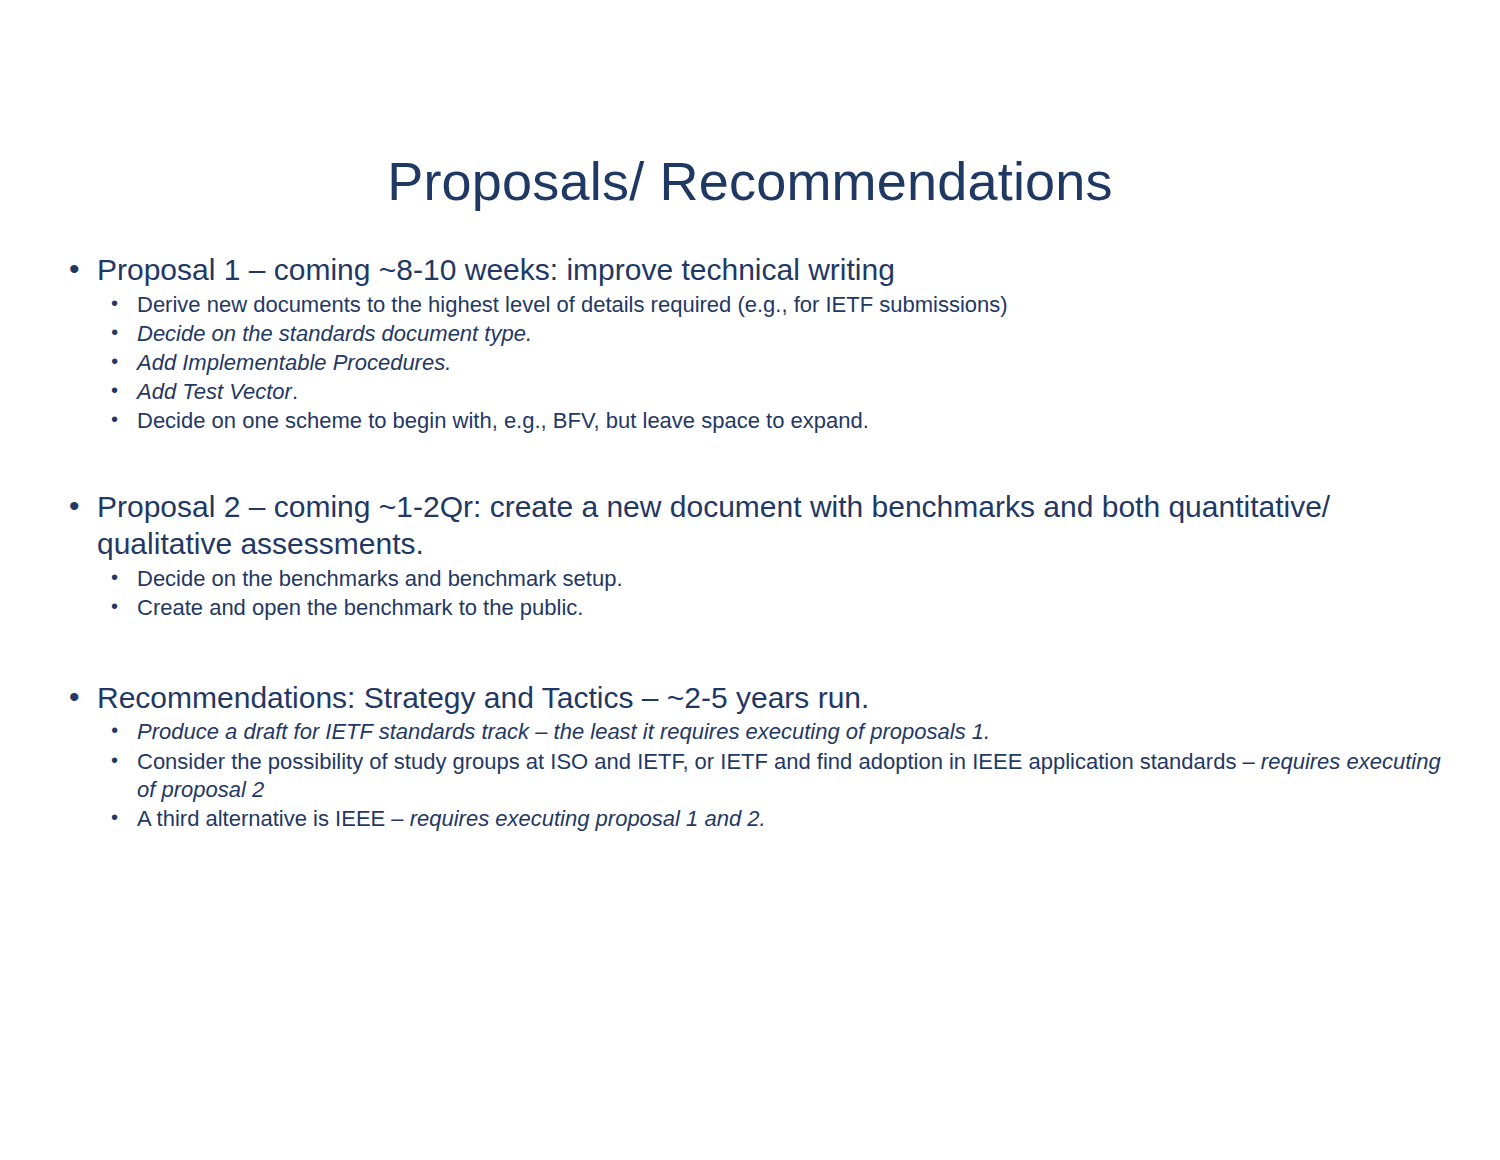Proposals/ Recommendations
Proposal 1 – coming ~8-10 weeks: improve technical writing
Derive new documents to the highest level of details required (e.g., for IETF submissions)
Decide on the standards document type.
Add Implementable Procedures.
Add Test Vector.
Decide on one scheme to begin with, e.g., BFV, but leave space to expand.
Proposal 2 – coming ~1-2Qr: create a new document with benchmarks and both quantitative/ qualitative assessments.
Decide on the benchmarks and benchmark setup.
Create and open the benchmark to the public.
Recommendations: Strategy and Tactics – ~2-5 years run.
Produce a draft for IETF standards track – the least it requires executing of proposals 1.
Consider the possibility of study groups at ISO and IETF, or IETF and find adoption in IEEE application standards – requires executing of proposal 2
A third alternative is IEEE – requires executing proposal 1 and 2.